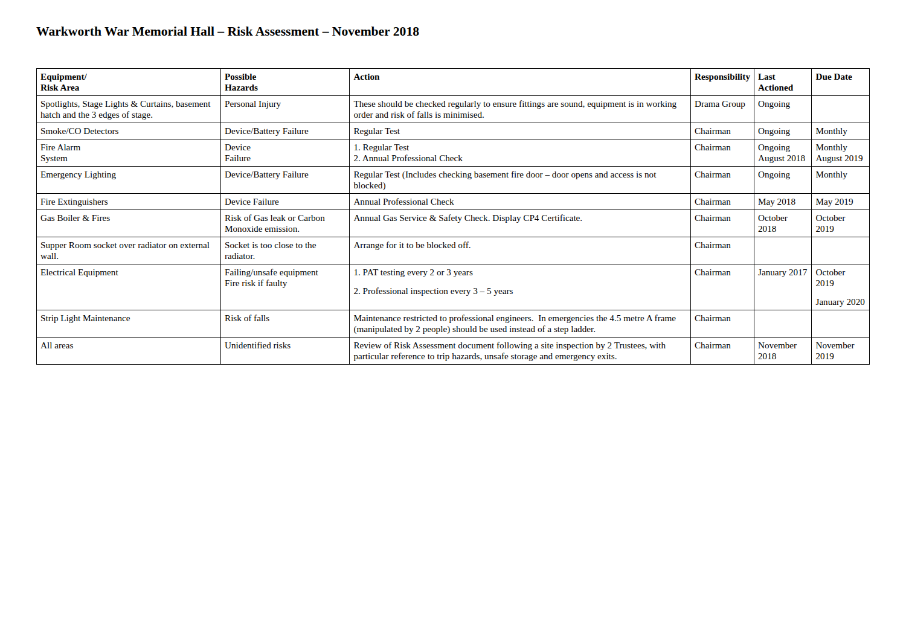Warkworth War Memorial Hall – Risk Assessment – November 2018
| Equipment/ Risk Area | Possible Hazards | Action | Responsibility | Last Actioned | Due Date |
| --- | --- | --- | --- | --- | --- |
| Spotlights, Stage Lights & Curtains, basement hatch and the 3 edges of stage. | Personal Injury | These should be checked regularly to ensure fittings are sound, equipment is in working order and risk of falls is minimised. | Drama Group | Ongoing | |
| Smoke/CO Detectors | Device/Battery Failure | Regular Test | Chairman | Ongoing | Monthly |
| Fire Alarm System | Device Failure | 1. Regular Test 2. Annual Professional Check | Chairman | Ongoing August 2018 | Monthly August 2019 |
| Emergency Lighting | Device/Battery Failure | Regular Test (Includes checking basement fire door – door opens and access is not blocked) | Chairman | Ongoing | Monthly |
| Fire Extinguishers | Device Failure | Annual Professional Check | Chairman | May 2018 | May 2019 |
| Gas Boiler & Fires | Risk of Gas leak or Carbon Monoxide emission. | Annual Gas Service & Safety Check. Display CP4 Certificate. | Chairman | October 2018 | October 2019 |
| Supper Room socket over radiator on external wall. | Socket is too close to the radiator. | Arrange for it to be blocked off. | Chairman | | |
| Electrical Equipment | Failing/unsafe equipment Fire risk if faulty | 1. PAT testing every 2 or 3 years 2. Professional inspection every 3 – 5 years | Chairman | January 2017 | October 2019 January 2020 |
| Strip Light Maintenance | Risk of falls | Maintenance restricted to professional engineers. In emergencies the 4.5 metre A frame (manipulated by 2 people) should be used instead of a step ladder. | Chairman | | |
| All areas | Unidentified risks | Review of Risk Assessment document following a site inspection by 2 Trustees, with particular reference to trip hazards, unsafe storage and emergency exits. | Chairman | November 2018 | November 2019 |